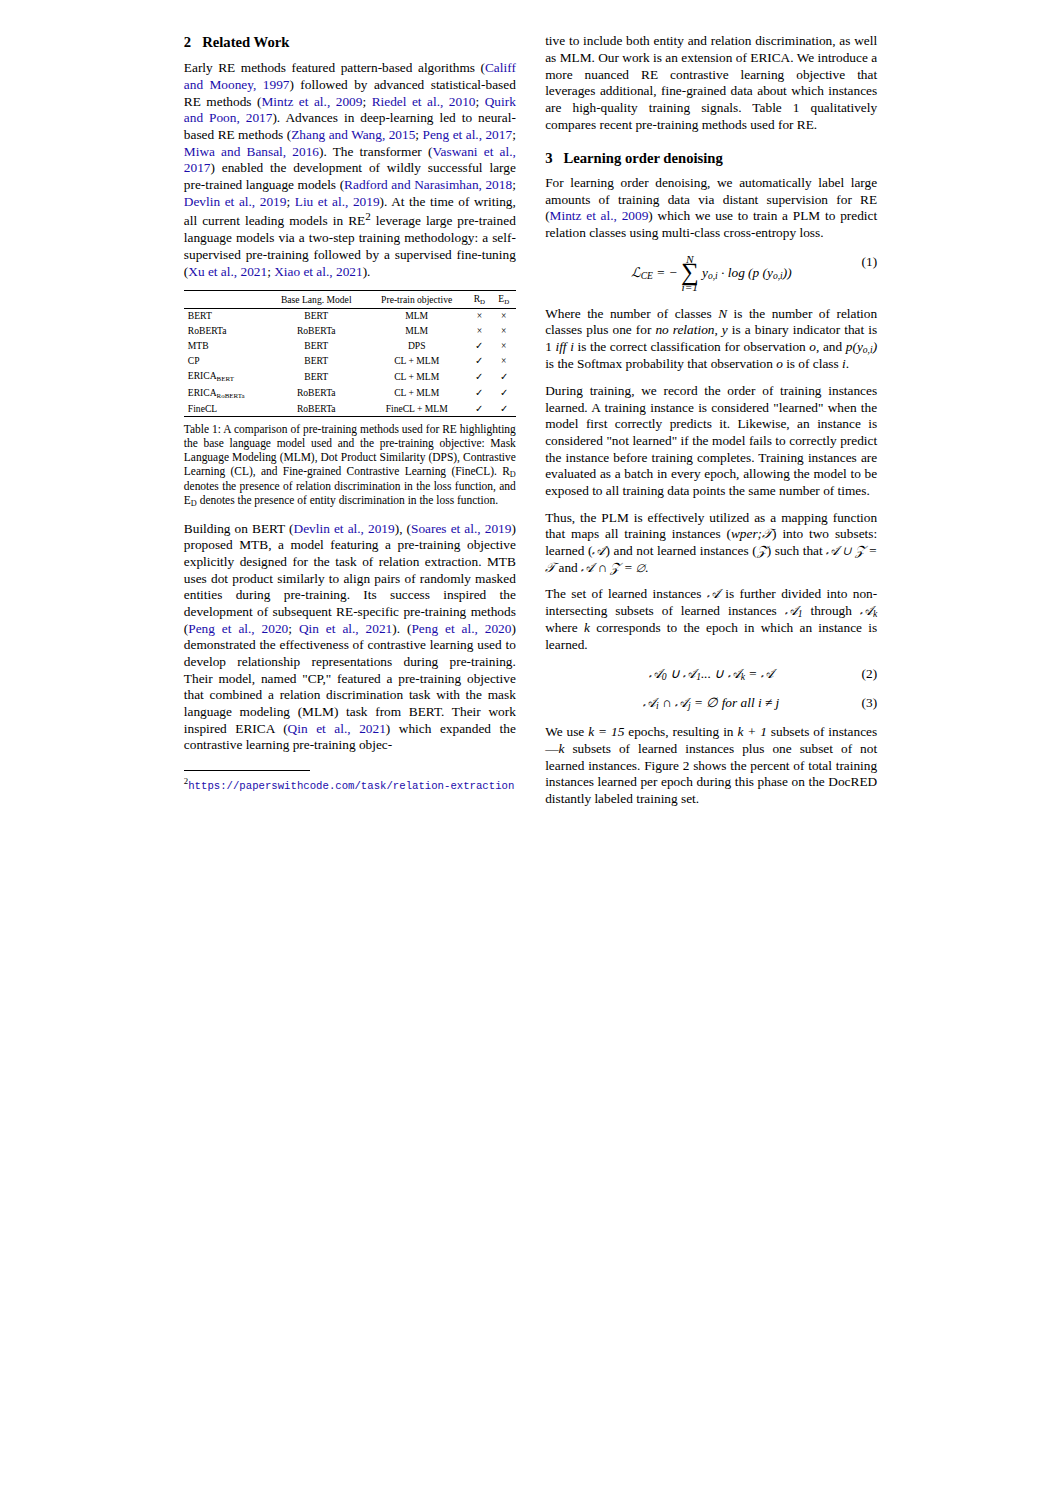2 Related Work
Early RE methods featured pattern-based algorithms (Califf and Mooney, 1997) followed by advanced statistical-based RE methods (Mintz et al., 2009; Riedel et al., 2010; Quirk and Poon, 2017). Advances in deep-learning led to neural-based RE methods (Zhang and Wang, 2015; Peng et al., 2017; Miwa and Bansal, 2016). The transformer (Vaswani et al., 2017) enabled the development of wildly successful large pre-trained language models (Radford and Narasimhan, 2018; Devlin et al., 2019; Liu et al., 2019). At the time of writing, all current leading models in RE2 leverage large pre-trained language models via a two-step training methodology: a self-supervised pre-training followed by a supervised fine-tuning (Xu et al., 2021; Xiao et al., 2021).
| | Base Lang. Model | Pre-train objective | R D | E D |
| --- | --- | --- | --- | --- |
| BERT | BERT | MLM | × | × |
| RoBERTa | RoBERTa | MLM | × | × |
| MTB | BERT | DPS | ✓ | × |
| CP | BERT | CL + MLM | ✓ | × |
| ERICA BERT | BERT | CL + MLM | ✓ | ✓ |
| ERICA RoBERTa | RoBERTa | CL + MLM | ✓ | ✓ |
| FineCL | RoBERTa | FineCL + MLM | ✓ | ✓ |
Table 1: A comparison of pre-training methods used for RE highlighting the base language model used and the pre-training objective: Mask Language Modeling (MLM), Dot Product Similarity (DPS), Contrastive Learning (CL), and Fine-grained Contrastive Learning (FineCL). RD denotes the presence of relation discrimination in the loss function, and ED denotes the presence of entity discrimination in the loss function.
Building on BERT (Devlin et al., 2019), (Soares et al., 2019) proposed MTB, a model featuring a pre-training objective explicitly designed for the task of relation extraction. MTB uses dot product similarly to align pairs of randomly masked entities during pre-training. Its success inspired the development of subsequent RE-specific pre-training methods (Peng et al., 2020; Qin et al., 2021). (Peng et al., 2020) demonstrated the effectiveness of contrastive learning used to develop relationship representations during pre-training. Their model, named "CP," featured a pre-training objective that combined a relation discrimination task with the mask language modeling (MLM) task from BERT. Their work inspired ERICA (Qin et al., 2021) which expanded the contrastive learning pre-training objec-
2https://paperswithcode.com/task/relation-extraction
tive to include both entity and relation discrimination, as well as MLM. Our work is an extension of ERICA. We introduce a more nuanced RE contrastive learning objective that leverages additional, fine-grained data about which instances are high-quality training signals. Table 1 qualitatively compares recent pre-training methods used for RE.
3 Learning order denoising
For learning order denoising, we automatically label large amounts of training data via distant supervision for RE (Mintz et al., 2009) which we use to train a PLM to predict relation classes using multi-class cross-entropy loss.
ℒCE = − N
∑
i=1 yo,i · log (p (yo,i)) (1)
Where the number of classes N is the number of relation classes plus one for no relation, y is a binary indicator that is 1 iff i is the correct classification for observation o, and p(yo,i) is the Softmax probability that observation o is of class i.
During training, we record the order of training instances learned. A training instance is considered "learned" when the model first correctly predicts it. Likewise, an instance is considered "not learned" if the model fails to correctly predict the instance before training completes. Training instances are evaluated as a batch in every epoch, allowing the model to be exposed to all training data points the same number of times.
Thus, the PLM is effectively utilized as a mapping function that maps all training instances (wper; 𝒯) into two subsets: learned (𝒜) and not learned instances (𝒵) such that 𝒜 ∪ 𝒵 = 𝒯 and 𝒜 ∩ 𝒵 = ∅.
The set of learned instances 𝒜 is further divided into non-intersecting subsets of learned instances 𝒜1 through 𝒜k where k corresponds to the epoch in which an instance is learned.
𝒜0 ∪ 𝒜1... ∪ 𝒜k = 𝒜 (2)
𝒜i ∩ 𝒜j = ∅ for all i ≠ j (3)
We use k = 15 epochs, resulting in k + 1 subsets of instances—k subsets of learned instances plus one subset of not learned instances. Figure 2 shows the percent of total training instances learned per epoch during this phase on the DocRED distantly labeled training set.